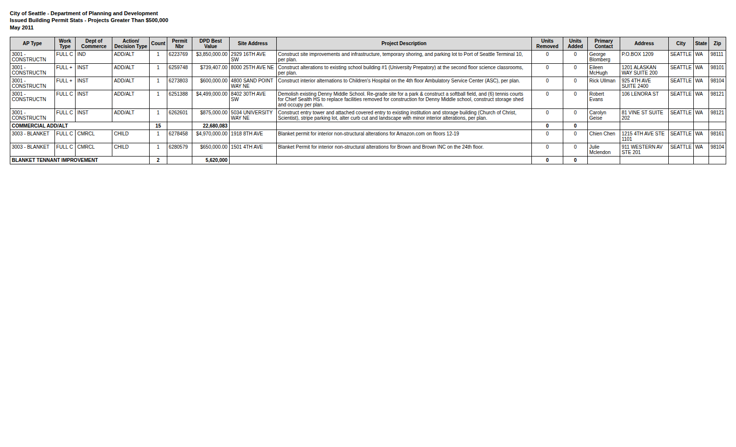City of Seattle - Department of Planning and Development
Issued Building Permit Stats - Projects Greater Than $500,000
May 2011
| AP Type | Work Type | Dept of Commerce | Action/ Decision Type | Count | Permit Nbr | DPD Best Value | Site Address | Project Description | Units Removed | Units Added | Primary Contact | Address | City | State | Zip |
| --- | --- | --- | --- | --- | --- | --- | --- | --- | --- | --- | --- | --- | --- | --- | --- |
| 3001 - CONSTRUCTN | FULL C | IND | ADD/ALT | 1 | 6223769 | $3,850,000.00 | 2929 16TH AVE SW | Construct site improvements and infrastructure, temporary shoring, and parking lot to Port of Seattle Terminal 10, per plan. | 0 | 0 | George Blomberg | P.O.BOX 1209 | SEATTLE | WA | 98111 |
| 3001 - CONSTRUCTN | FULL + | INST | ADD/ALT | 1 | 6259748 | $739,407.00 | 8000 25TH AVE NE | Construct alterations to existing school building #1 (University Prepatory) at the second floor science classrooms, per plan. | 0 | 0 | Eileen McHugh | 1201 ALASKAN WAY SUITE 200 | SEATTLE | WA | 98101 |
| 3001 - CONSTRUCTN | FULL + | INST | ADD/ALT | 1 | 6273803 | $600,000.00 | 4800 SAND POINT WAY NE | Construct interior alternations to Children's Hospital on the 4th floor Ambulatory Service Center (ASC), per plan. | 0 | 0 | Rick Ullman | 925 4TH AVE SUITE 2400 | SEATTLE | WA | 98104 |
| 3001 - CONSTRUCTN | FULL C | INST | ADD/ALT | 1 | 6251388 | $4,499,000.00 | 8402 30TH AVE SW | Demolish existing Denny Middle School. Re-grade site for a park & construct a softball field, and (6) tennis courts for Chief Sealth HS to replace facilities removed for construction for Denny Middle school, construct storage shed and occupy per plan. | 0 | 0 | Robert Evans | 106 LENORA ST | SEATTLE | WA | 98121 |
| 3001 - CONSTRUCTN | FULL C | INST | ADD/ALT | 1 | 6262601 | $875,000.00 | 5034 UNIVERSITY WAY NE | Construct entry tower and attached covered entry to existing institution and storage building (Church of Christ, Scientist), stripe parking lot, alter curb cut and landscape with minor interior alterations, per plan. | 0 | 0 | Carolyn Geise | 81 VINE ST SUITE 202 | SEATTLE | WA | 98121 |
| COMMERCIAL ADD/ALT | 15 | | 22,680,083 | | | 0 | 0 | | | | | |
| 3003 - BLANKET | FULL C | CMRCL | CHILD | 1 | 6278458 | $4,970,000.00 | 1918 8TH AVE | Blanket permit for interior non-structural alterations for Amazon.com on floors 12-19 | 0 | 0 | Chien Chen | 1215 4TH AVE STE 1101 | SEATTLE | WA | 98161 |
| 3003 - BLANKET | FULL C | CMRCL | CHILD | 1 | 6280579 | $650,000.00 | 1501 4TH AVE | Blanket Permit for interior non-structural alterations for Brown and Brown INC on the 24th floor. | 0 | 0 | Julie Mclendon | 911 WESTERN AV STE 201 | SEATTLE | WA | 98104 |
| BLANKET TENNANT IMPROVEMENT | 2 | | 5,620,000 | | | 0 | 0 | | | | | |